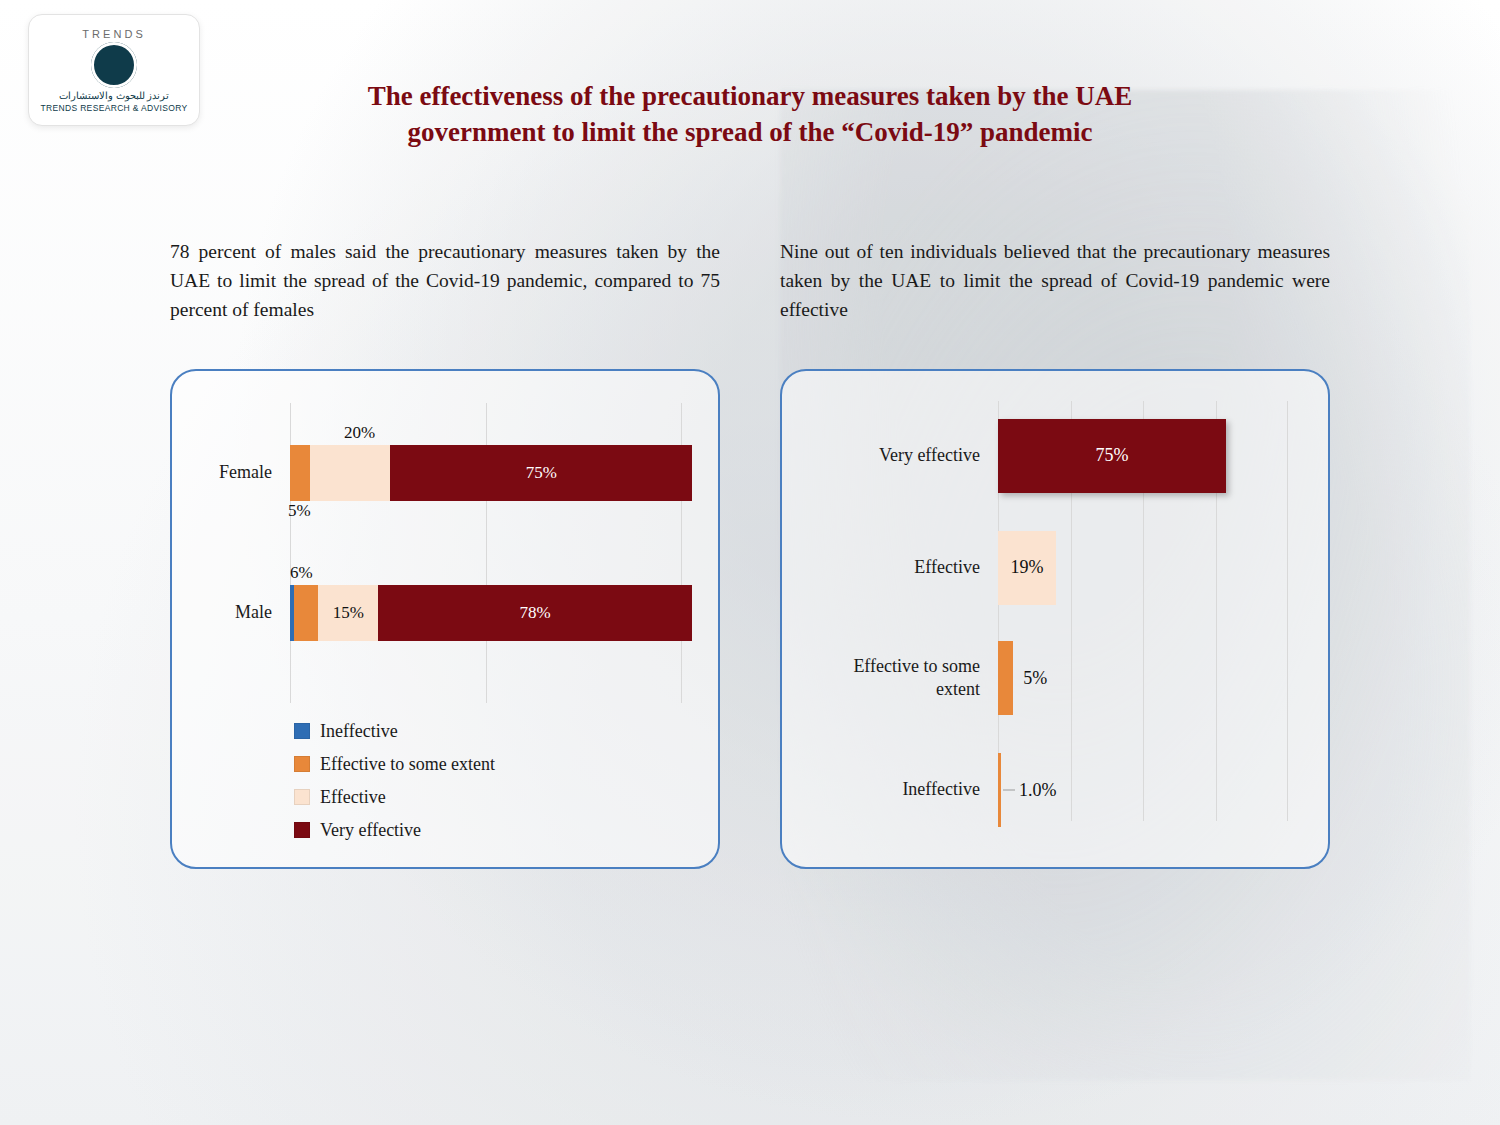Trends
ترندز للبحوث والاستشارات
TRENDS RESEARCH & ADVISORY
The effectiveness of the precautionary measures taken by the UAE
government to limit the spread of the “Covid-19” pandemic
78 percent of males said the precautionary measures taken by the UAE to limit the spread of the Covid-19 pandemic, compared to 75 percent of females
Female
5%
20%
75%
Male
6%
15%
78%
Ineffective
Effective to some extent
Effective
Very effective
Nine out of ten individuals believed that the precautionary measures taken by the UAE to limit the spread of Covid-19 pandemic were effective
Very effective
75%
Effective
19%
Effective to some
extent
5%
Ineffective
1.0%